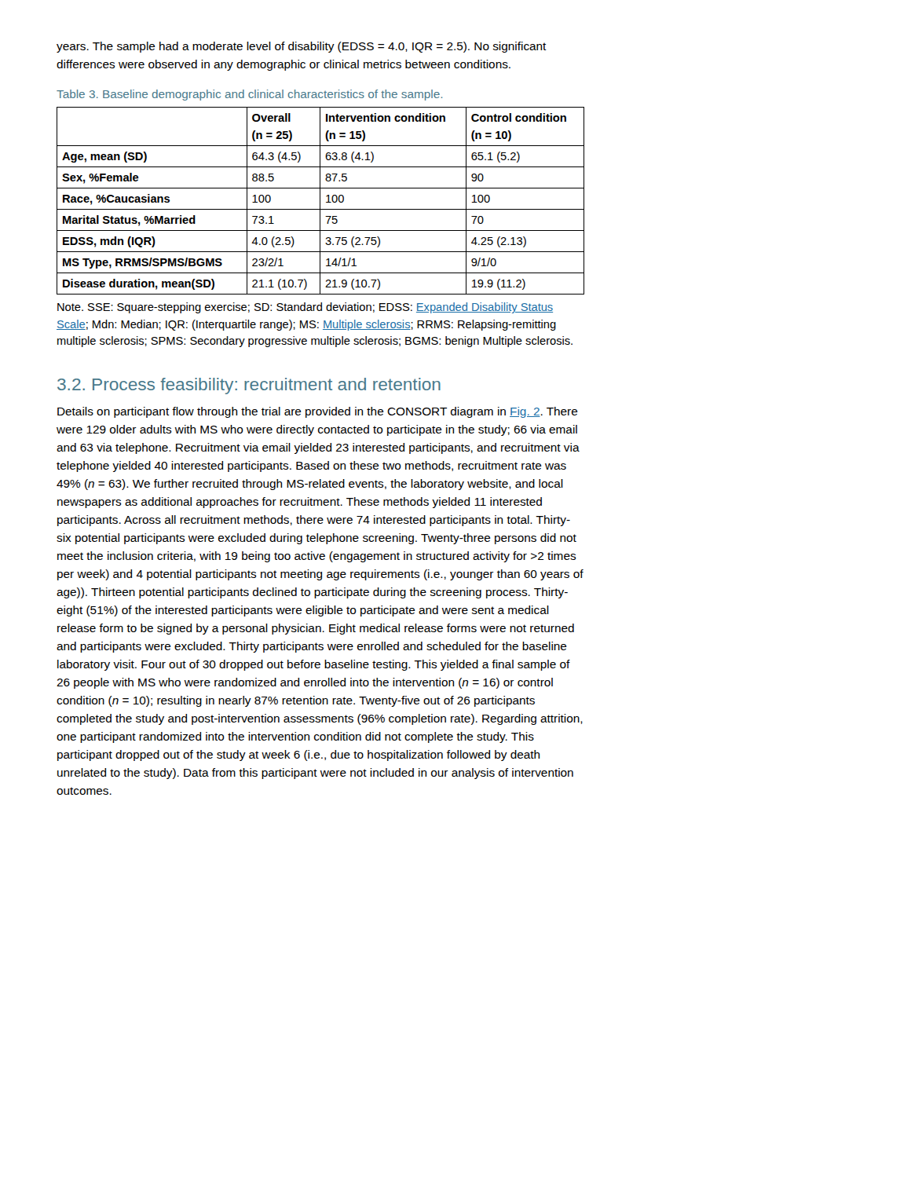years. The sample had a moderate level of disability (EDSS = 4.0, IQR = 2.5). No significant differences were observed in any demographic or clinical metrics between conditions.
Table 3. Baseline demographic and clinical characteristics of the sample.
| | Overall (n = 25) | Intervention condition (n = 15) | Control condition (n = 10) |
| --- | --- | --- | --- |
| Age, mean (SD) | 64.3 (4.5) | 63.8 (4.1) | 65.1 (5.2) |
| Sex, %Female | 88.5 | 87.5 | 90 |
| Race, %Caucasians | 100 | 100 | 100 |
| Marital Status, %Married | 73.1 | 75 | 70 |
| EDSS, mdn (IQR) | 4.0 (2.5) | 3.75 (2.75) | 4.25 (2.13) |
| MS Type, RRMS/SPMS/BGMS | 23/2/1 | 14/1/1 | 9/1/0 |
| Disease duration, mean(SD) | 21.1 (10.7) | 21.9 (10.7) | 19.9 (11.2) |
Note. SSE: Square-stepping exercise; SD: Standard deviation; EDSS: Expanded Disability Status Scale; Mdn: Median; IQR: (Interquartile range); MS: Multiple sclerosis; RRMS: Relapsing-remitting multiple sclerosis; SPMS: Secondary progressive multiple sclerosis; BGMS: benign Multiple sclerosis.
3.2. Process feasibility: recruitment and retention
Details on participant flow through the trial are provided in the CONSORT diagram in Fig. 2. There were 129 older adults with MS who were directly contacted to participate in the study; 66 via email and 63 via telephone. Recruitment via email yielded 23 interested participants, and recruitment via telephone yielded 40 interested participants. Based on these two methods, recruitment rate was 49% (n = 63). We further recruited through MS-related events, the laboratory website, and local newspapers as additional approaches for recruitment. These methods yielded 11 interested participants. Across all recruitment methods, there were 74 interested participants in total. Thirty-six potential participants were excluded during telephone screening. Twenty-three persons did not meet the inclusion criteria, with 19 being too active (engagement in structured activity for >2 times per week) and 4 potential participants not meeting age requirements (i.e., younger than 60 years of age)). Thirteen potential participants declined to participate during the screening process. Thirty-eight (51%) of the interested participants were eligible to participate and were sent a medical release form to be signed by a personal physician. Eight medical release forms were not returned and participants were excluded. Thirty participants were enrolled and scheduled for the baseline laboratory visit. Four out of 30 dropped out before baseline testing. This yielded a final sample of 26 people with MS who were randomized and enrolled into the intervention (n = 16) or control condition (n = 10); resulting in nearly 87% retention rate. Twenty-five out of 26 participants completed the study and post-intervention assessments (96% completion rate). Regarding attrition, one participant randomized into the intervention condition did not complete the study. This participant dropped out of the study at week 6 (i.e., due to hospitalization followed by death unrelated to the study). Data from this participant were not included in our analysis of intervention outcomes.